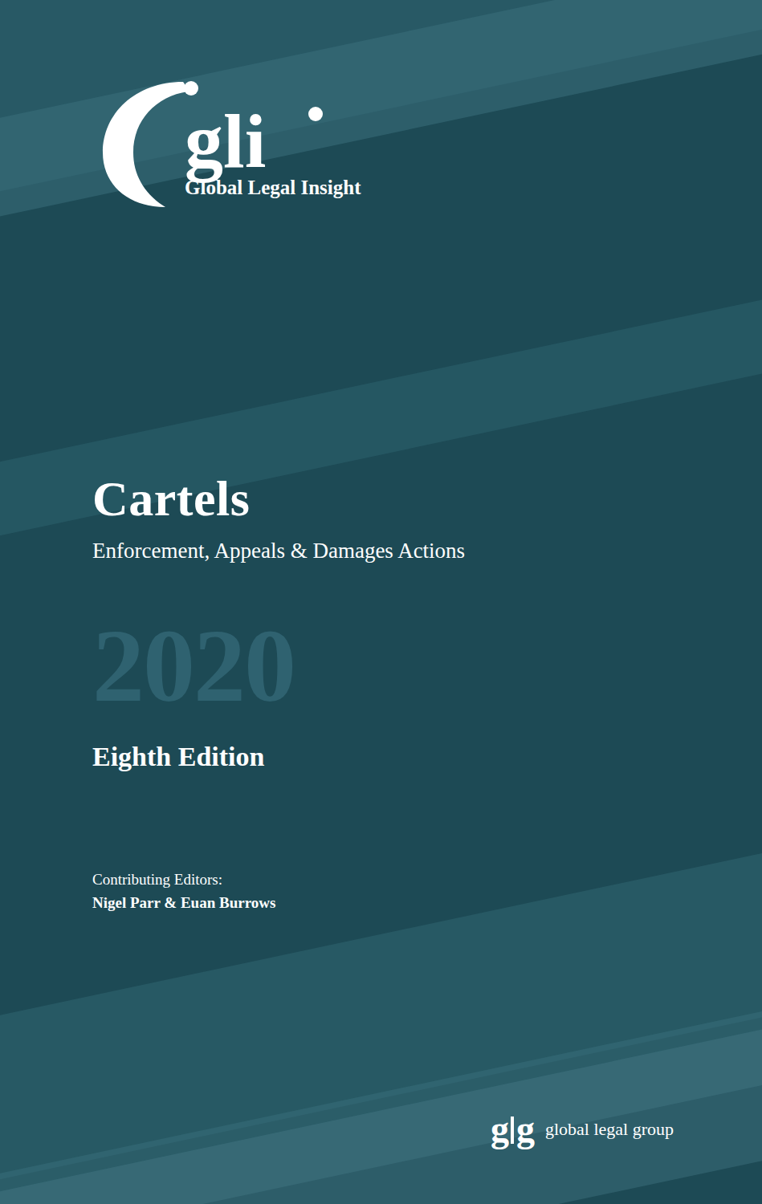gli — Global Legal Insights gli Global Legal Insights
Cartels
Enforcement, Appeals & Damages Actions
2020
Eighth Edition
Contributing Editors:
Nigel Parr & Euan Burrows
g g
global legal group